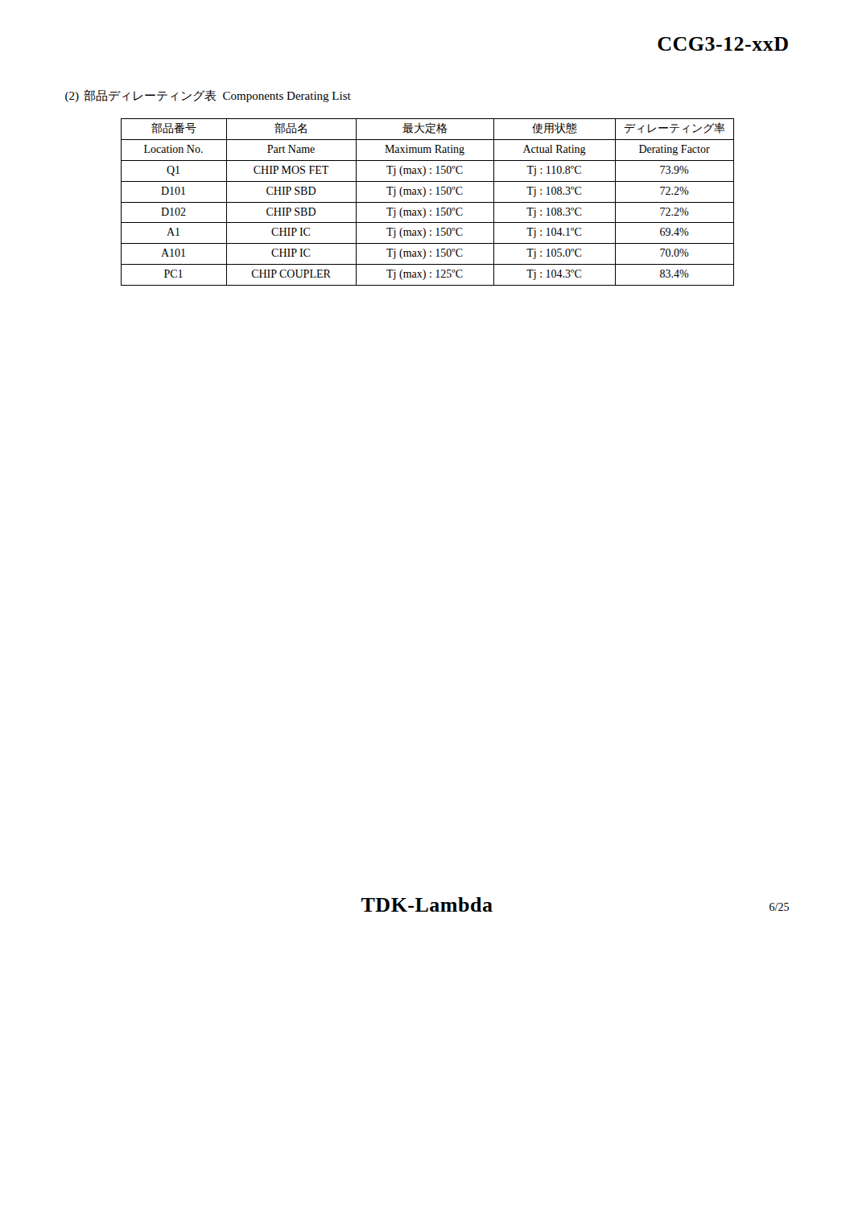CCG3-12-xxD
(2) 部品ディレーティング表 Components Derating List
| 部品番号 | 部品名 | 最大定格 | 使用状態 | ディレーティング率 |
| --- | --- | --- | --- | --- |
| Location No. | Part Name | Maximum Rating | Actual Rating | Derating Factor |
| Q1 | CHIP MOS FET | Tj (max) : 150ºC | Tj : 110.8ºC | 73.9% |
| D101 | CHIP SBD | Tj (max) : 150ºC | Tj : 108.3ºC | 72.2% |
| D102 | CHIP SBD | Tj (max) : 150ºC | Tj : 108.3ºC | 72.2% |
| A1 | CHIP IC | Tj (max) : 150ºC | Tj : 104.1ºC | 69.4% |
| A101 | CHIP IC | Tj (max) : 150ºC | Tj : 105.0ºC | 70.0% |
| PC1 | CHIP COUPLER | Tj (max) : 125ºC | Tj : 104.3ºC | 83.4% |
TDK-Lambda
6/25